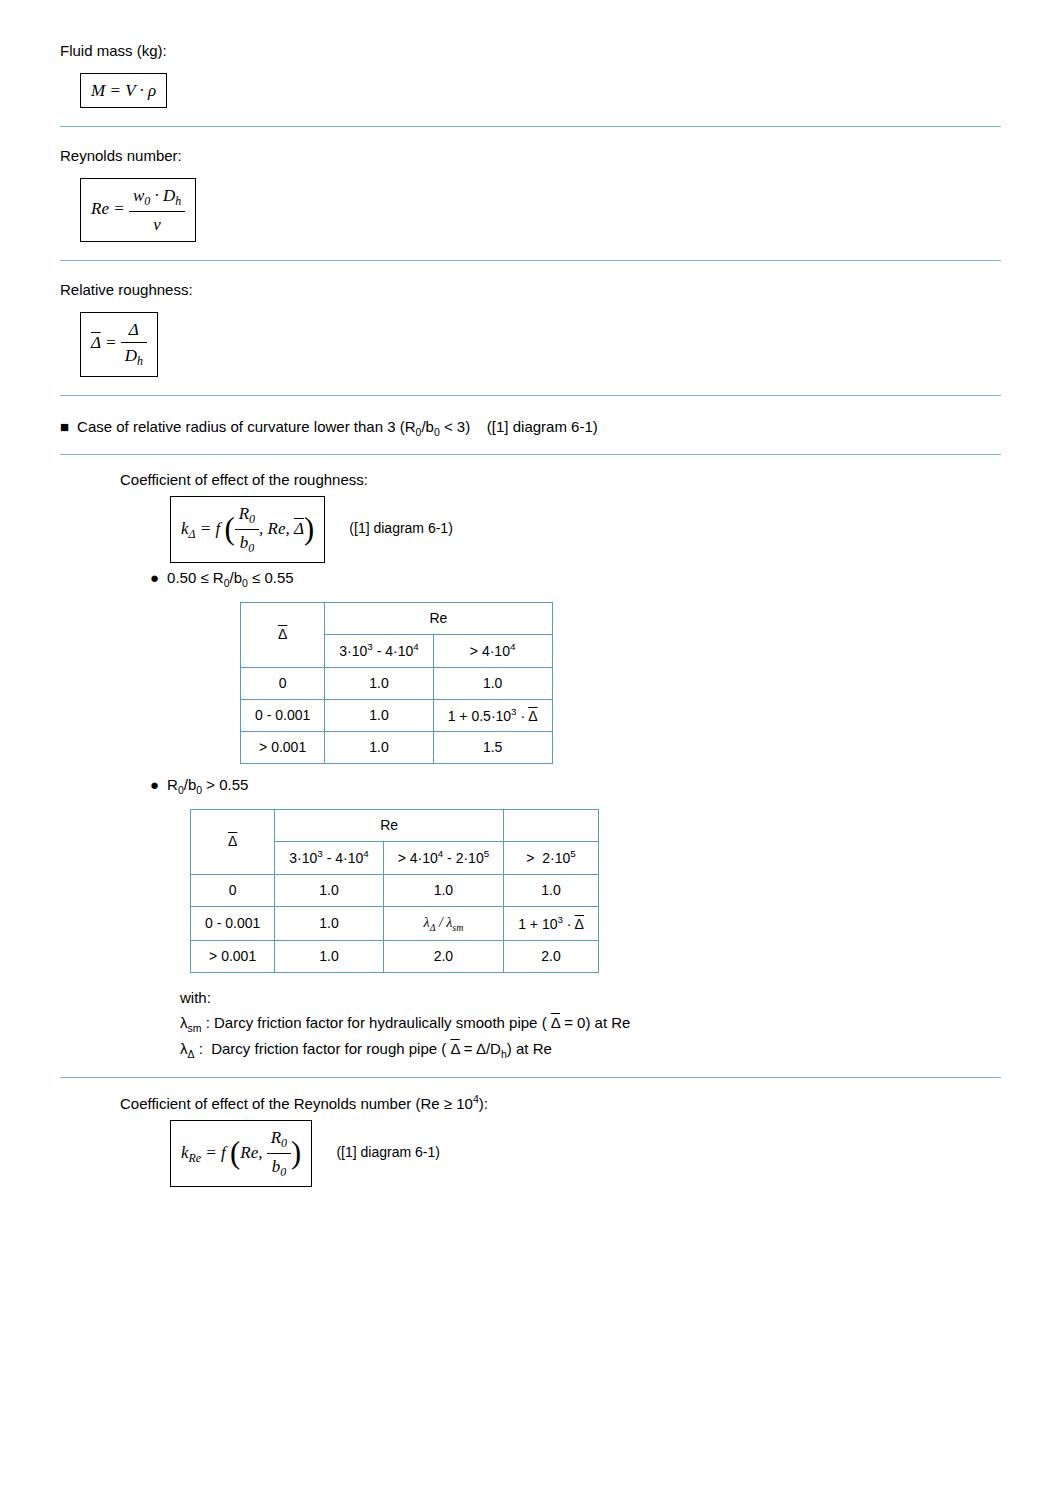Fluid mass (kg):
M = V · ρ
Reynolds number:
Re = w0 · Dh ν
Relative roughness:
Δ = ΔDh
Case of relative radius of curvature lower than 3 (R0/b0 < 3) ([1] diagram 6-1)
Coefficient of effect of the roughness:
kΔ = f (R0 b0, Re, Δ) ([1] diagram 6-1)
0.50 ≤ R0/b0 ≤ 0.55
| Δ | Re |
| 3·10 3 - 4·10 4 | > 4·10 4 |
| 0 | 1.0 | 1.0 |
| 0 - 0.001 | 1.0 | 1 + 0.5·10 3 · Δ |
| > 0.001 | 1.0 | 1.5 |
R0/b0 > 0.55
| Δ | Re | |
| 3·10 3 - 4·10 4 | > 4·10 4 - 2·10 5 | > 2·10 5 |
| 0 | 1.0 | 1.0 | 1.0 |
| 0 - 0.001 | 1.0 | λ Δ / λ sm | 1 + 10 3 · Δ |
| > 0.001 | 1.0 | 2.0 | 2.0 |
with:
λsm : Darcy friction factor for hydraulically smooth pipe ( Δ = 0) at Re
λΔ : Darcy friction factor for rough pipe ( Δ = Δ/Dh) at Re
Coefficient of effect of the Reynolds number (Re ≥ 104):
kRe = f (Re, R0 b0) ([1] diagram 6-1)